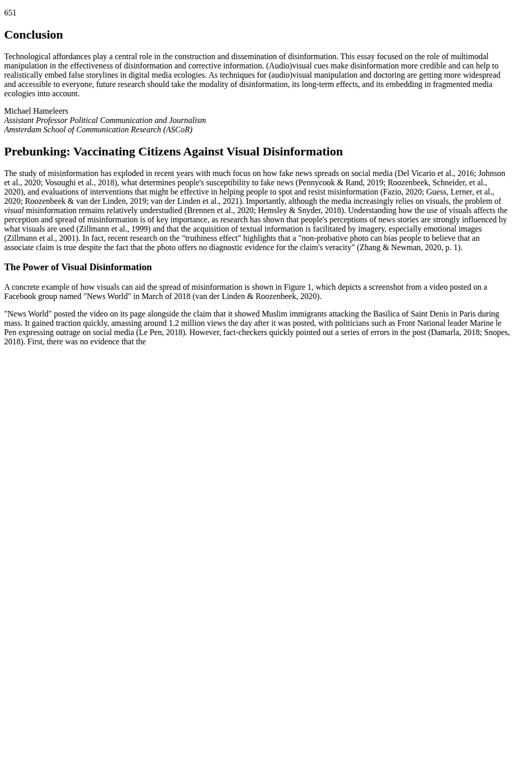651
Conclusion
Technological affordances play a central role in the construction and dissemination of disinformation. This essay focused on the role of multimodal manipulation in the effectiveness of disinformation and corrective information. (Audio)visual cues make disinformation more credible and can help to realistically embed false storylines in digital media ecologies. As techniques for (audio)visual manipulation and doctoring are getting more widespread and accessible to everyone, future research should take the modality of disinformation, its long-term effects, and its embedding in fragmented media ecologies into account.
Michael Hameleers
Assistant Professor Political Communication and Journalism
Amsterdam School of Communication Research (ASCoR)
Prebunking: Vaccinating Citizens Against Visual Disinformation
The study of misinformation has exploded in recent years with much focus on how fake news spreads on social media (Del Vicario et al., 2016; Johnson et al., 2020; Vosoughi et al., 2018), what determines people's susceptibility to fake news (Pennycook & Rand, 2019; Roozenbeek, Schneider, et al., 2020), and evaluations of interventions that might be effective in helping people to spot and resist misinformation (Fazio, 2020; Guess, Lerner, et al., 2020; Roozenbeek & van der Linden, 2019; van der Linden et al., 2021). Importantly, although the media increasingly relies on visuals, the problem of visual misinformation remains relatively understudied (Brennen et al., 2020; Hemsley & Snyder, 2018). Understanding how the use of visuals affects the perception and spread of misinformation is of key importance, as research has shown that people's perceptions of news stories are strongly influenced by what visuals are used (Zillmann et al., 1999) and that the acquisition of textual information is facilitated by imagery, especially emotional images (Zillmann et al., 2001). In fact, recent research on the "truthiness effect" highlights that a "non-probative photo can bias people to believe that an associate claim is true despite the fact that the photo offers no diagnostic evidence for the claim's veracity" (Zhang & Newman, 2020, p. 1).
The Power of Visual Disinformation
A concrete example of how visuals can aid the spread of misinformation is shown in Figure 1, which depicts a screenshot from a video posted on a Facebook group named "News World" in March of 2018 (van der Linden & Roozenbeek, 2020).
"News World" posted the video on its page alongside the claim that it showed Muslim immigrants attacking the Basilica of Saint Denis in Paris during mass. It gained traction quickly, amassing around 1.2 million views the day after it was posted, with politicians such as Front National leader Marine le Pen expressing outrage on social media (Le Pen, 2018). However, fact-checkers quickly pointed out a series of errors in the post (Damarla, 2018; Snopes, 2018). First, there was no evidence that the